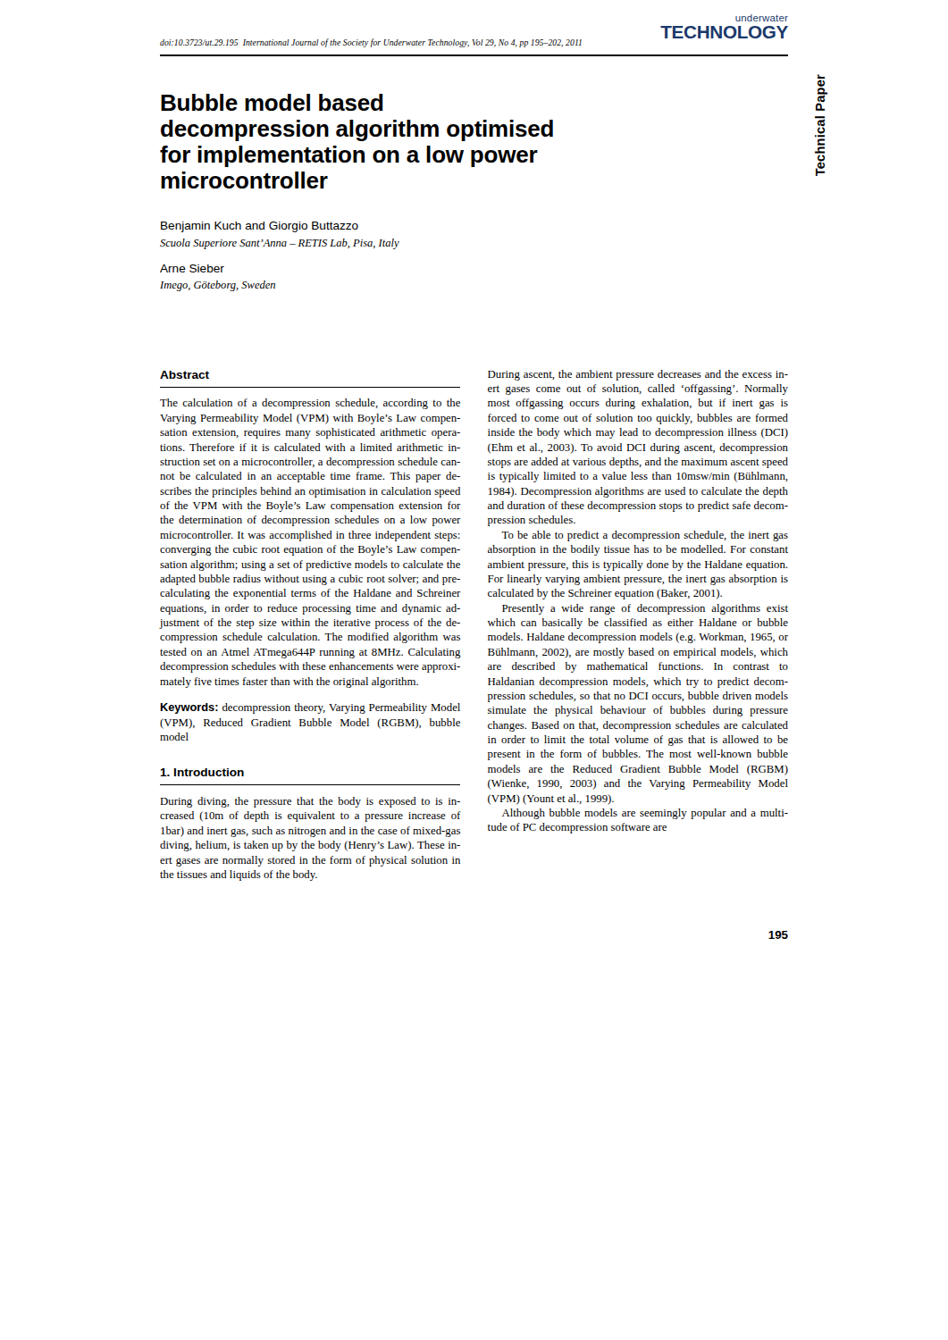Technical Paper
doi:10.3723/ut.29.195 International Journal of the Society for Underwater Technology, Vol 29, No 4, pp 195–202, 2011
underwater TECHNOLOGY
Bubble model based decompression algorithm optimised for implementation on a low power microcontroller
Benjamin Kuch and Giorgio Buttazzo
Scuola Superiore Sant’Anna – RETIS Lab, Pisa, Italy
Arne Sieber
Imego, Göteborg, Sweden
Abstract
The calculation of a decompression schedule, according to the Varying Permeability Model (VPM) with Boyle’s Law compensation extension, requires many sophisticated arithmetic operations. Therefore if it is calculated with a limited arithmetic instruction set on a microcontroller, a decompression schedule cannot be calculated in an acceptable time frame. This paper describes the principles behind an optimisation in calculation speed of the VPM with the Boyle’s Law compensation extension for the determination of decompression schedules on a low power microcontroller. It was accomplished in three independent steps: converging the cubic root equation of the Boyle’s Law compensation algorithm; using a set of predictive models to calculate the adapted bubble radius without using a cubic root solver; and pre-calculating the exponential terms of the Haldane and Schreiner equations, in order to reduce processing time and dynamic adjustment of the step size within the iterative process of the decompression schedule calculation. The modified algorithm was tested on an Atmel ATmega644P running at 8MHz. Calculating decompression schedules with these enhancements were approximately five times faster than with the original algorithm.
Keywords: decompression theory, Varying Permeability Model (VPM), Reduced Gradient Bubble Model (RGBM), bubble model
1. Introduction
During diving, the pressure that the body is exposed to is increased (10m of depth is equivalent to a pressure increase of 1bar) and inert gas, such as nitrogen and in the case of mixed-gas diving, helium, is taken up by the body (Henry’s Law). These inert gases are normally stored in the form of physical solution in the tissues and liquids of the body.
During ascent, the ambient pressure decreases and the excess inert gases come out of solution, called ‘offgassing’. Normally most offgassing occurs during exhalation, but if inert gas is forced to come out of solution too quickly, bubbles are formed inside the body which may lead to decompression illness (DCI) (Ehm et al., 2003). To avoid DCI during ascent, decompression stops are added at various depths, and the maximum ascent speed is typically limited to a value less than 10msw/min (Bühlmann, 1984). Decompression algorithms are used to calculate the depth and duration of these decompression stops to predict safe decompression schedules.
To be able to predict a decompression schedule, the inert gas absorption in the bodily tissue has to be modelled. For constant ambient pressure, this is typically done by the Haldane equation. For linearly varying ambient pressure, the inert gas absorption is calculated by the Schreiner equation (Baker, 2001).
Presently a wide range of decompression algorithms exist which can basically be classified as either Haldane or bubble models. Haldane decompression models (e.g. Workman, 1965, or Bühlmann, 2002), are mostly based on empirical models, which are described by mathematical functions. In contrast to Haldanian decompression models, which try to predict decompression schedules, so that no DCI occurs, bubble driven models simulate the physical behaviour of bubbles during pressure changes. Based on that, decompression schedules are calculated in order to limit the total volume of gas that is allowed to be present in the form of bubbles. The most well-known bubble models are the Reduced Gradient Bubble Model (RGBM) (Wienke, 1990, 2003) and the Varying Permeability Model (VPM) (Yount et al., 1999).
Although bubble models are seemingly popular and a multitude of PC decompression software are
195